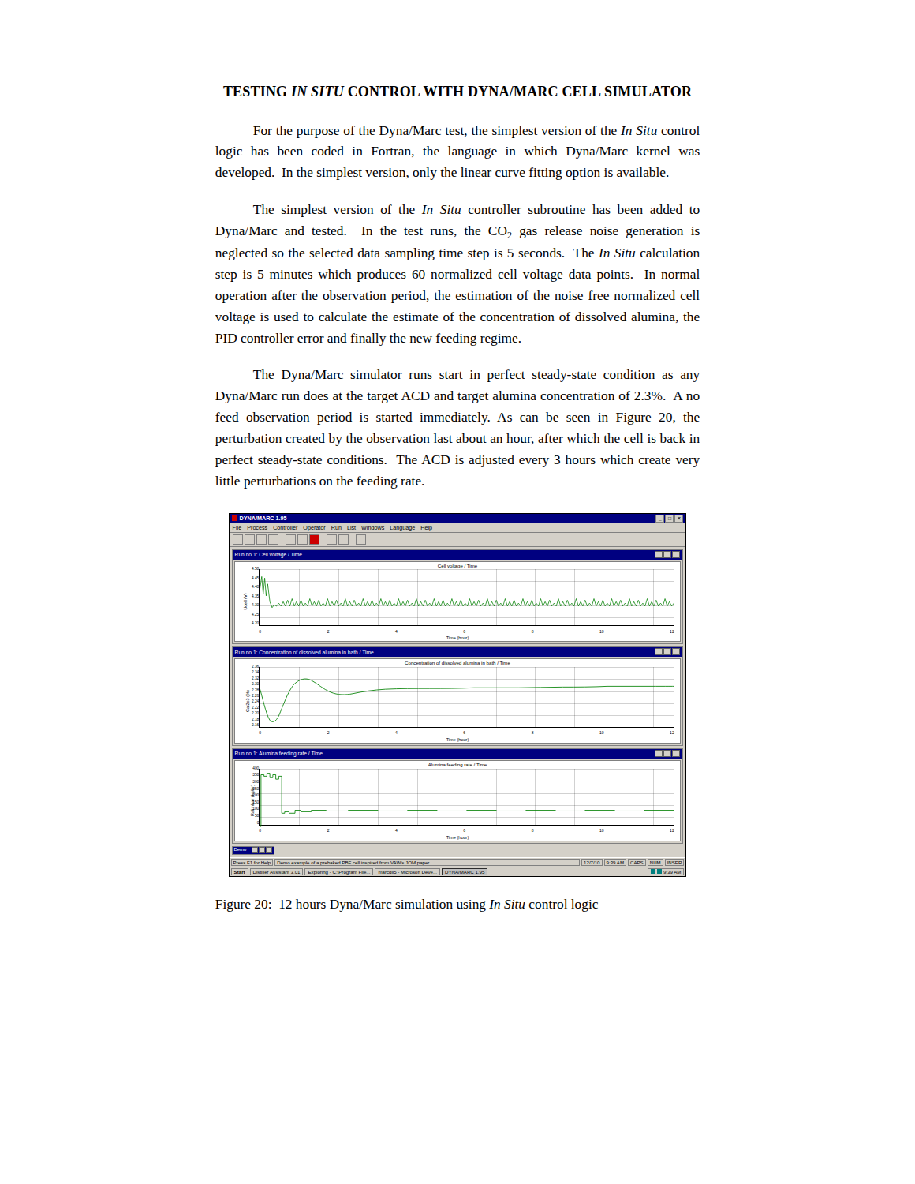TESTING IN SITU CONTROL WITH DYNA/MARC CELL SIMULATOR
For the purpose of the Dyna/Marc test, the simplest version of the In Situ control logic has been coded in Fortran, the language in which Dyna/Marc kernel was developed. In the simplest version, only the linear curve fitting option is available.
The simplest version of the In Situ controller subroutine has been added to Dyna/Marc and tested. In the test runs, the CO2 gas release noise generation is neglected so the selected data sampling time step is 5 seconds. The In Situ calculation step is 5 minutes which produces 60 normalized cell voltage data points. In normal operation after the observation period, the estimation of the noise free normalized cell voltage is used to calculate the estimate of the concentration of dissolved alumina, the PID controller error and finally the new feeding regime.
The Dyna/Marc simulator runs start in perfect steady-state condition as any Dyna/Marc run does at the target ACD and target alumina concentration of 2.3%. A no feed observation period is started immediately. As can be seen in Figure 20, the perturbation created by the observation last about an hour, after which the cell is back in perfect steady-state conditions. The ACD is adjusted every 3 hours which create very little perturbations on the feeding rate.
DYNA/MARC 1.95
_□×
File Process Controller Operator Run List Windows Language Help
Run no 1: Cell voltage / Time
Cell voltage / Time
Ucell (V)
4.50
4.45
4.40
4.35
4.30
4.25
4.20
024681012
Time (hour)
Run no 1: Concentration of dissolved alumina in bath / Time
Concentration of dissolved alumina in bath / Time
Cal2o3 (%)
2.36
2.34
2.32
2.30
2.28
2.26
2.24
2.22
2.20
2.18
2.16
024681012
Time (hour)
Run no 1: Alumina feeding rate / Time
Alumina feeding rate / Time
Ralimbar (kg/hr)
400
350
300
250
200
150
100
50
0
024681012
Time (hour)
Demo
Press F1 for Help Demo example of a prebaked PBF cell inspired from VAW's JOM paper 12/7/10 9:39 AM CAPS NUM INSER
Start Distiller Assistant 3.01 Exploring - C:\Program File... marcdll5 - Microsoft Deve... DYNA/MARC 1.95 9:39 AM
Figure 20: 12 hours Dyna/Marc simulation using In Situ control logic